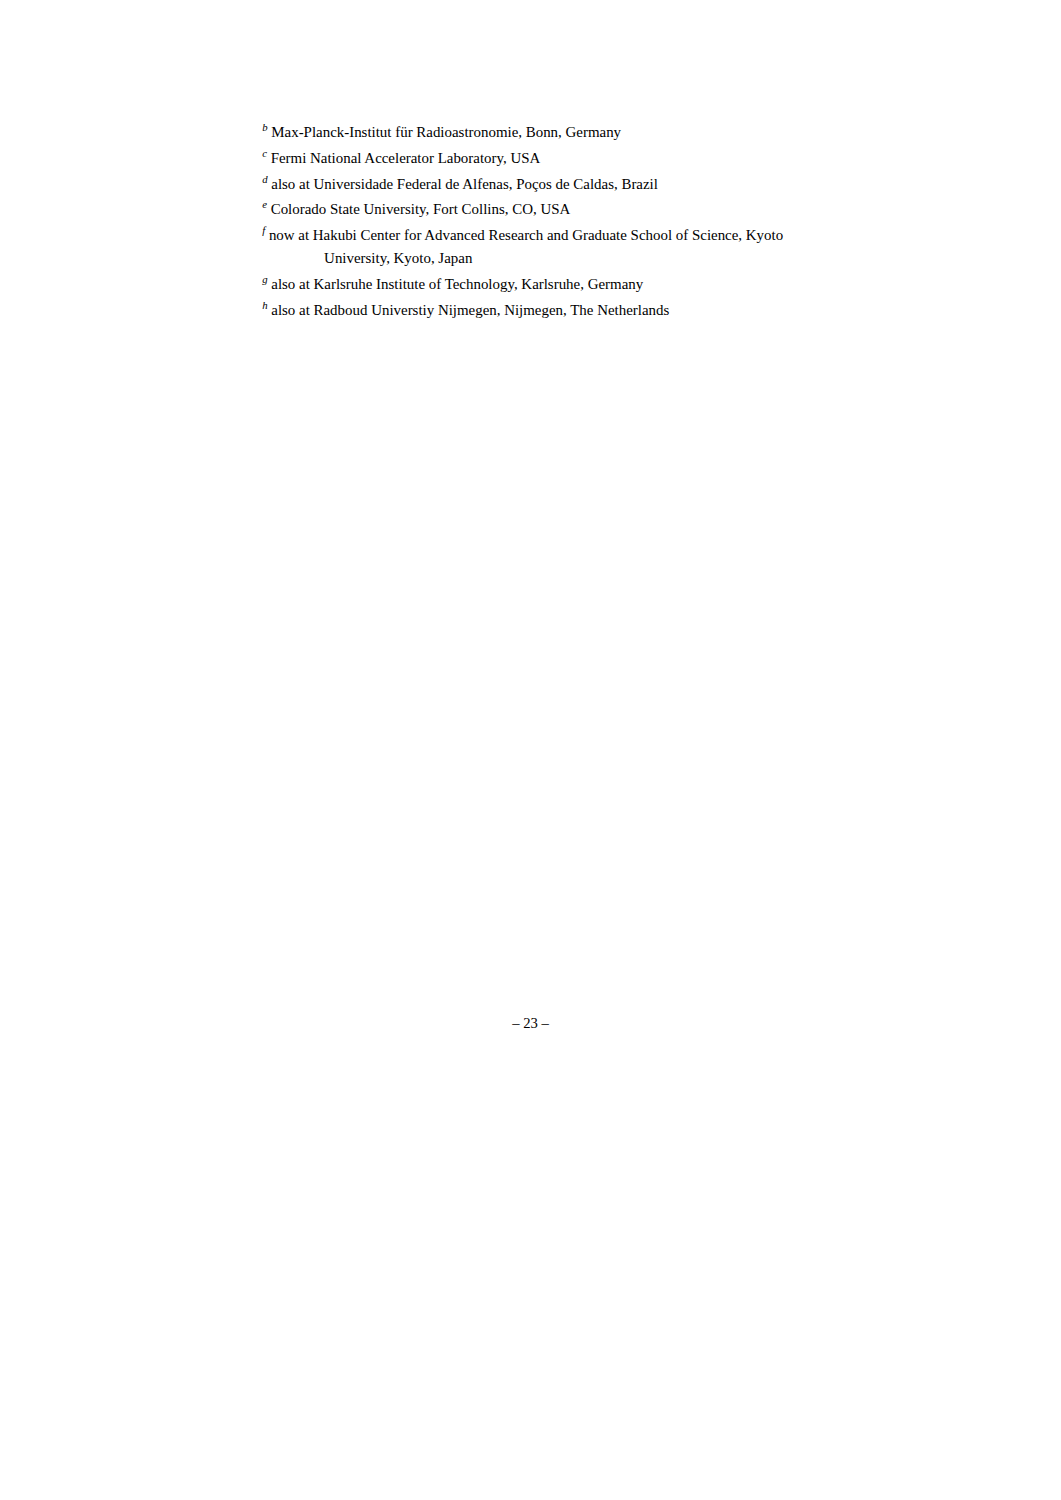b Max-Planck-Institut für Radioastronomie, Bonn, Germany
c Fermi National Accelerator Laboratory, USA
dalso at Universidade Federal de Alfenas, Poços de Caldas, Brazil
e Colorado State University, Fort Collins, CO, USA
fnow at Hakubi Center for Advanced Research and Graduate School of Science, KyotoUniversity, Kyoto, Japan
galso at Karlsruhe Institute of Technology, Karlsruhe, Germany
halso at Radboud Universtiy Nijmegen, Nijmegen, The Netherlands
– 23 –